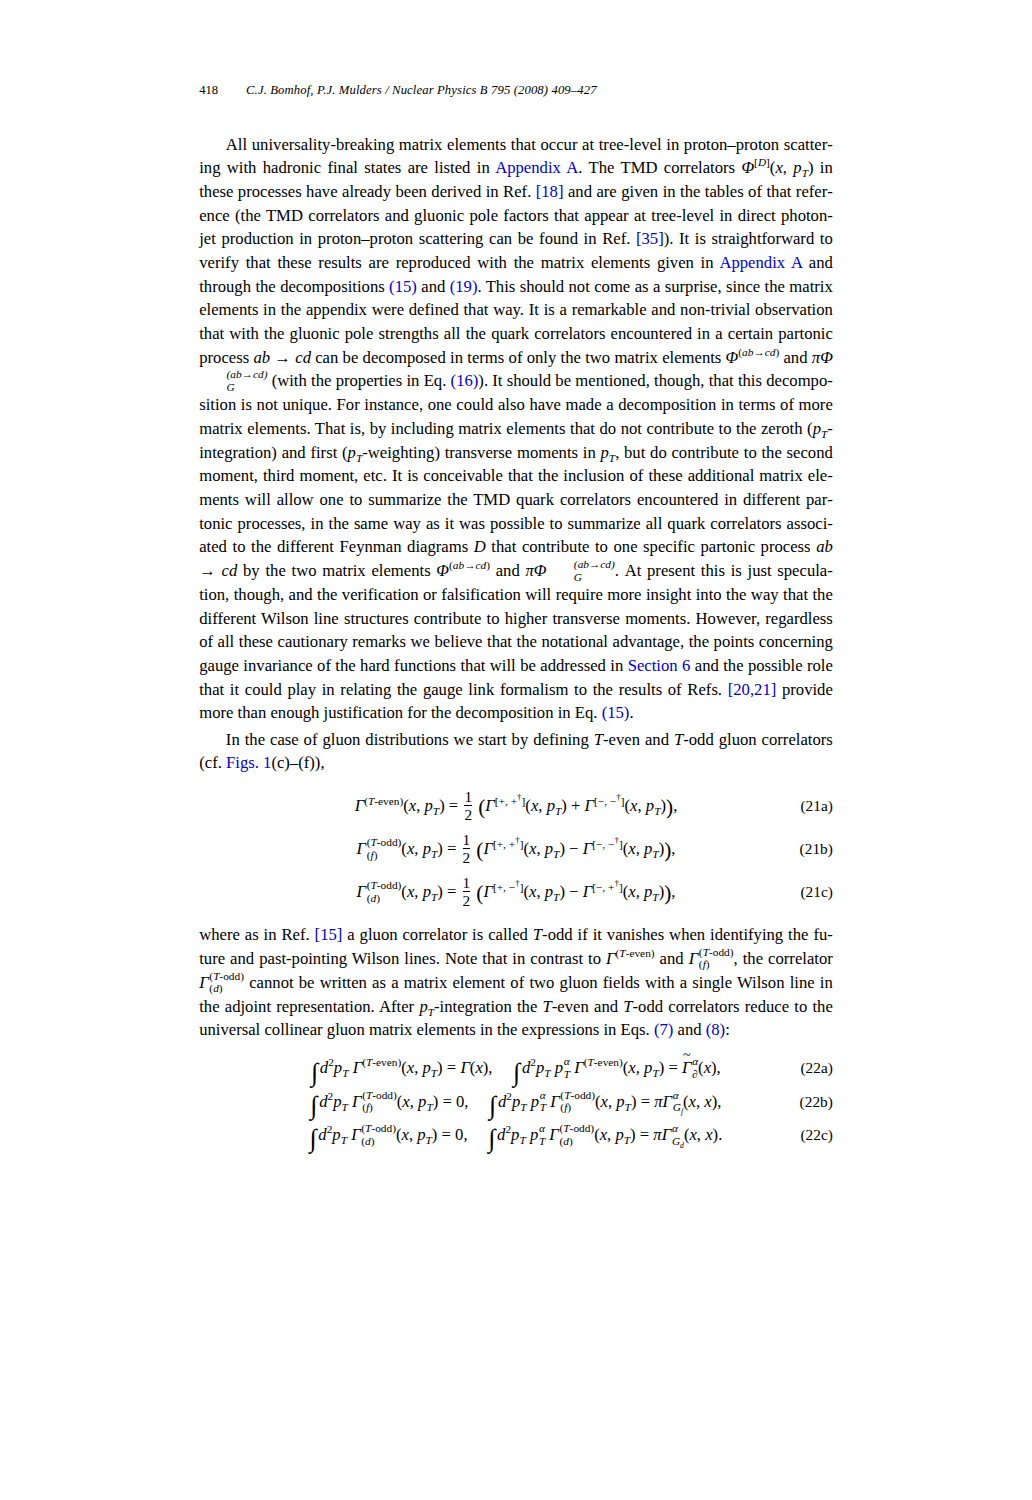418 C.J. Bomhof, P.J. Mulders / Nuclear Physics B 795 (2008) 409–427
All universality-breaking matrix elements that occur at tree-level in proton–proton scattering with hadronic final states are listed in Appendix A. The TMD correlators Φ[D](x, pT) in these processes have already been derived in Ref. [18] and are given in the tables of that reference (the TMD correlators and gluonic pole factors that appear at tree-level in direct photon-jet production in proton–proton scattering can be found in Ref. [35]). It is straightforward to verify that these results are reproduced with the matrix elements given in Appendix A and through the decompositions (15) and (19). This should not come as a surprise, since the matrix elements in the appendix were defined that way. It is a remarkable and non-trivial observation that with the gluonic pole strengths all the quark correlators encountered in a certain partonic process ab → cd can be decomposed in terms of only the two matrix elements Φ(ab→cd) and πΦ(ab→cd) G (with the properties in Eq. (16)). It should be mentioned, though, that this decomposition is not unique. For instance, one could also have made a decomposition in terms of more matrix elements. That is, by including matrix elements that do not contribute to the zeroth (pT-integration) and first (pT-weighting) transverse moments in pT, but do contribute to the second moment, third moment, etc. It is conceivable that the inclusion of these additional matrix elements will allow one to summarize the TMD quark correlators encountered in different partonic processes, in the same way as it was possible to summarize all quark correlators associated to the different Feynman diagrams D that contribute to one specific partonic process ab → cd by the two matrix elements Φ(ab→cd) and πΦ(ab→cd) G. At present this is just speculation, though, and the verification or falsification will require more insight into the way that the different Wilson line structures contribute to higher transverse moments. However, regardless of all these cautionary remarks we believe that the notational advantage, the points concerning gauge invariance of the hard functions that will be addressed in Section 6 and the possible role that it could play in relating the gauge link formalism to the results of Refs. [20,21] provide more than enough justification for the decomposition in Eq. (15).
In the case of gluon distributions we start by defining T-even and T-odd gluon correlators (cf. Figs. 1(c)–(f)),
Γ(T-even)(x, pT) = 12 (Γ[+, +†](x, pT) + Γ[−, −†](x, pT)),
(21a)
Γ(T-odd)(f)(x, pT) = 12 (Γ[+, +†](x, pT) − Γ[−, −†](x, pT)),
(21b)
Γ(T-odd)(d)(x, pT) = 12 (Γ[+, −†](x, pT) − Γ[−, +†](x, pT)),
(21c)
where as in Ref. [15] a gluon correlator is called T-odd if it vanishes when identifying the future and past-pointing Wilson lines. Note that in contrast to Γ(T-even) and Γ(T-odd)(f), the correlator Γ(T-odd)(d) cannot be written as a matrix element of two gluon fields with a single Wilson line in the adjoint representation. After pT-integration the T-even and T-odd correlators reduce to the universal collinear gluon matrix elements in the expressions in Eqs. (7) and (8):
∫d2pT Γ(T-even)(x, pT) = Γ(x), ∫d2pT pαT Γ(T-even)(x, pT) = ~Γ α∂(x),
(22a)
∫d2pT Γ(T-odd)(f)(x, pT) = 0, ∫d2pT pαT Γ(T-odd)(f)(x, pT) = πΓαGf(x, x),
(22b)
∫d2pT Γ(T-odd)(d)(x, pT) = 0, ∫d2pT pαT Γ(T-odd)(d)(x, pT) = πΓαGd(x, x).
(22c)